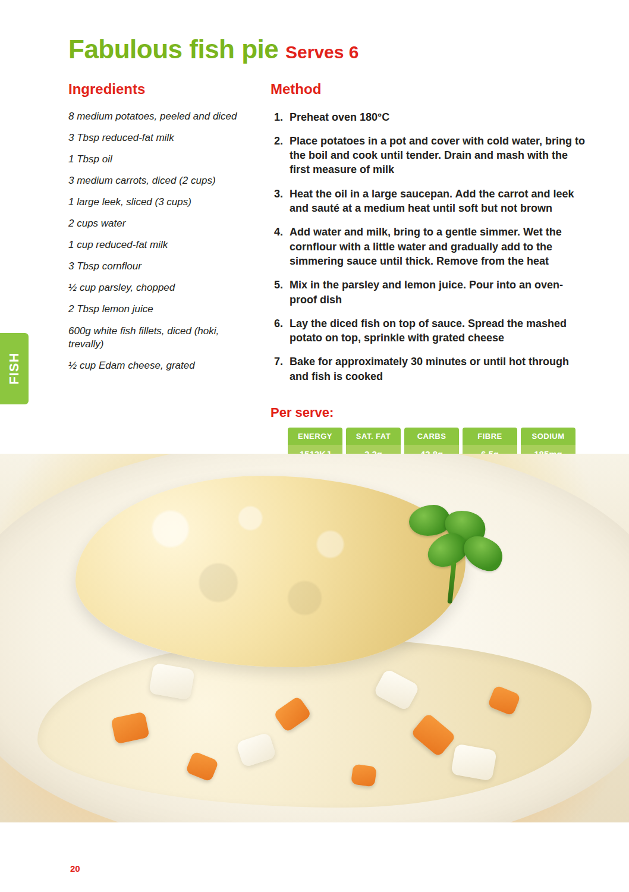FISH
Fabulous fish pie Serves 6
Ingredients
8 medium potatoes, peeled and diced
3 Tbsp reduced-fat milk
1 Tbsp oil
3 medium carrots, diced (2 cups)
1 large leek, sliced (3 cups)
2 cups water
1 cup reduced-fat milk
3 Tbsp cornflour
½ cup parsley, chopped
2 Tbsp lemon juice
600g white fish fillets, diced (hoki, trevally)
½ cup Edam cheese, grated
Method
Preheat oven 180°C
Place potatoes in a pot and cover with cold water, bring to the boil and cook until tender. Drain and mash with the first measure of milk
Heat the oil in a large saucepan. Add the carrot and leek and sauté at a medium heat until soft but not brown
Add water and milk, bring to a gentle simmer. Wet the cornflour with a little water and gradually add to the simmering sauce until thick. Remove from the heat
Mix in the parsley and lemon juice. Pour into an oven-proof dish
Lay the diced fish on top of sauce. Spread the mashed potato on top, sprinkle with grated cheese
Bake for approximately 30 minutes or until hot through and fish is cooked
Per serve:
ENERGY
1513KJ
SAT. FAT
2.2g
CARBS
43.8g
FIBRE
6.5g
SODIUM
185mg
20